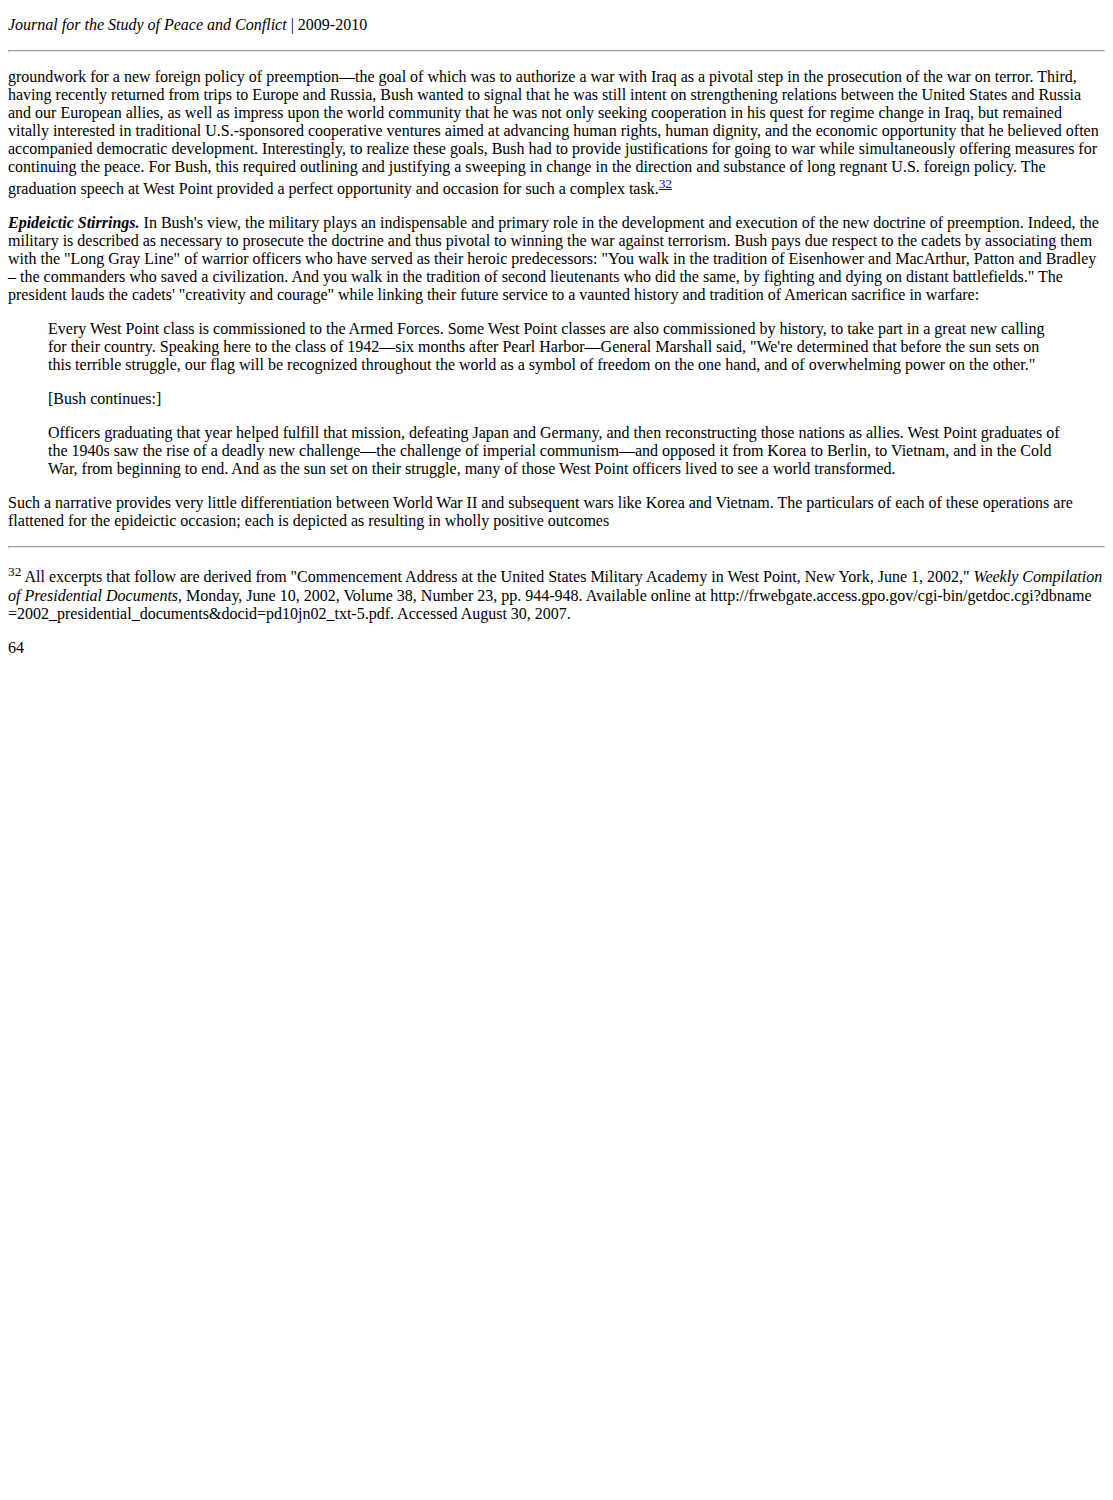Journal for the Study of Peace and Conflict | 2009-2010
groundwork for a new foreign policy of preemption—the goal of which was to authorize a war with Iraq as a pivotal step in the prosecution of the war on terror. Third, having recently returned from trips to Europe and Russia, Bush wanted to signal that he was still intent on strengthening relations between the United States and Russia and our European allies, as well as impress upon the world community that he was not only seeking cooperation in his quest for regime change in Iraq, but remained vitally interested in traditional U.S.-sponsored cooperative ventures aimed at advancing human rights, human dignity, and the economic opportunity that he believed often accompanied democratic development. Interestingly, to realize these goals, Bush had to provide justifications for going to war while simultaneously offering measures for continuing the peace. For Bush, this required outlining and justifying a sweeping in change in the direction and substance of long regnant U.S. foreign policy. The graduation speech at West Point provided a perfect opportunity and occasion for such a complex task.32
Epideictic Stirrings. In Bush's view, the military plays an indispensable and primary role in the development and execution of the new doctrine of preemption. Indeed, the military is described as necessary to prosecute the doctrine and thus pivotal to winning the war against terrorism. Bush pays due respect to the cadets by associating them with the "Long Gray Line" of warrior officers who have served as their heroic predecessors: "You walk in the tradition of Eisenhower and MacArthur, Patton and Bradley – the commanders who saved a civilization. And you walk in the tradition of second lieutenants who did the same, by fighting and dying on distant battlefields." The president lauds the cadets' "creativity and courage" while linking their future service to a vaunted history and tradition of American sacrifice in warfare:
Every West Point class is commissioned to the Armed Forces. Some West Point classes are also commissioned by history, to take part in a great new calling for their country. Speaking here to the class of 1942—six months after Pearl Harbor—General Marshall said, "We're determined that before the sun sets on this terrible struggle, our flag will be recognized throughout the world as a symbol of freedom on the one hand, and of overwhelming power on the other."
[Bush continues:]
Officers graduating that year helped fulfill that mission, defeating Japan and Germany, and then reconstructing those nations as allies. West Point graduates of the 1940s saw the rise of a deadly new challenge—the challenge of imperial communism—and opposed it from Korea to Berlin, to Vietnam, and in the Cold War, from beginning to end. And as the sun set on their struggle, many of those West Point officers lived to see a world transformed.
Such a narrative provides very little differentiation between World War II and subsequent wars like Korea and Vietnam. The particulars of each of these operations are flattened for the epideictic occasion; each is depicted as resulting in wholly positive outcomes
32 All excerpts that follow are derived from "Commencement Address at the United States Military Academy in West Point, New York, June 1, 2002," Weekly Compilation of Presidential Documents, Monday, June 10, 2002, Volume 38, Number 23, pp. 944-948. Available online at http://frwebgate.access.gpo.gov/cgi-bin/getdoc.cgi?dbname =2002_presidential_documents&docid=pd10jn02_txt-5.pdf. Accessed August 30, 2007.
64